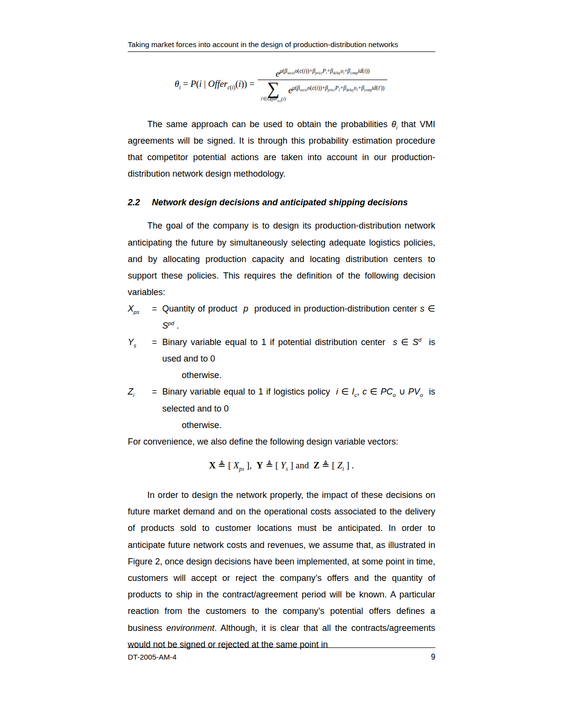Taking market forces into account in the design of production-distribution networks
θi = P(i | Offerc(i)(i)) = eμ(βsocioo(c(i))+βpricePi+βdelayυi+βcompid(i)) ∑ i'∈Offerc(i)(i) eμ(βsocioo(c(i))+βpricePi'+βdelayυi'+βcompid(i'))
The same approach can be used to obtain the probabilities θi that VMI agreements will be signed. It is through this probability estimation procedure that competitor potential actions are taken into account in our production-distribution network design methodology.
2.2 Network design decisions and anticipated shipping decisions
The goal of the company is to design its production-distribution network anticipating the future by simultaneously selecting adequate logistics policies, and by allocating production capacity and locating distribution centers to support these policies. This requires the definition of the following decision variables:
Xps = Quantity of product p produced in production-distribution center s ∈ Spd .
Ys = Binary variable equal to 1 if potential distribution center s ∈ Sd is used and to 0 otherwise.
Zi = Binary variable equal to 1 if logistics policy i ∈ Ic, c ∈ PCo ∪ PVo is selected and to 0 otherwise.
For convenience, we also define the following design variable vectors:
X ≜ [ Xps ], Y ≜ [ Ys ] and Z ≜ [ Zi ] .
In order to design the network properly, the impact of these decisions on future market demand and on the operational costs associated to the delivery of products sold to customer locations must be anticipated. In order to anticipate future network costs and revenues, we assume that, as illustrated in Figure 2, once design decisions have been implemented, at some point in time, customers will accept or reject the company’s offers and the quantity of products to ship in the contract/agreement period will be known. A particular reaction from the customers to the company’s potential offers defines a business environment. Although, it is clear that all the contracts/agreements would not be signed or rejected at the same point in
DT-2005-AM-4 9